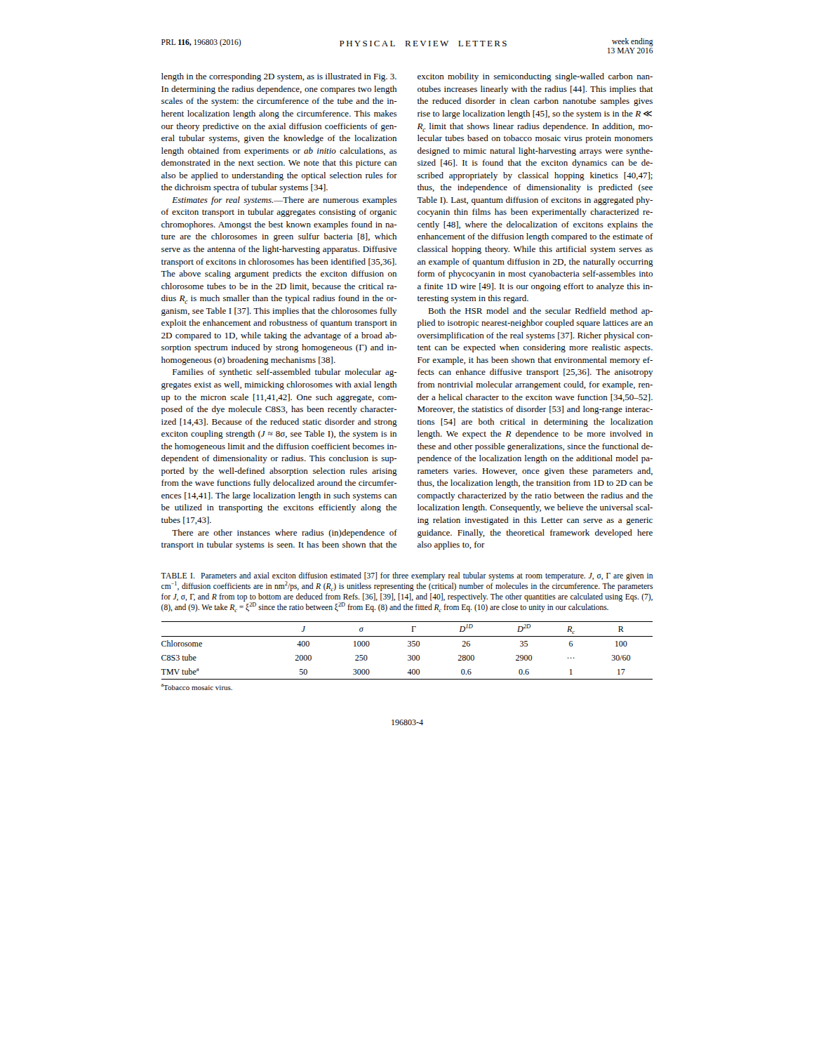PRL 116, 196803 (2016)
PHYSICAL REVIEW LETTERS
week ending
13 MAY 2016
length in the corresponding 2D system, as is illustrated in Fig. 3. In determining the radius dependence, one compares two length scales of the system: the circumference of the tube and the inherent localization length along the circumference. This makes our theory predictive on the axial diffusion coefficients of general tubular systems, given the knowledge of the localization length obtained from experiments or ab initio calculations, as demonstrated in the next section. We note that this picture can also be applied to understanding the optical selection rules for the dichroism spectra of tubular systems [34].
Estimates for real systems.—There are numerous examples of exciton transport in tubular aggregates consisting of organic chromophores. Amongst the best known examples found in nature are the chlorosomes in green sulfur bacteria [8], which serve as the antenna of the light-harvesting apparatus. Diffusive transport of excitons in chlorosomes has been identified [35,36]. The above scaling argument predicts the exciton diffusion on chlorosome tubes to be in the 2D limit, because the critical radius Rc is much smaller than the typical radius found in the organism, see Table I [37]. This implies that the chlorosomes fully exploit the enhancement and robustness of quantum transport in 2D compared to 1D, while taking the advantage of a broad absorption spectrum induced by strong homogeneous (Γ) and inhomogeneous (σ) broadening mechanisms [38].
Families of synthetic self-assembled tubular molecular aggregates exist as well, mimicking chlorosomes with axial length up to the micron scale [11,41,42]. One such aggregate, composed of the dye molecule C8S3, has been recently characterized [14,43]. Because of the reduced static disorder and strong exciton coupling strength (J ≈ 8σ, see Table I), the system is in the homogeneous limit and the diffusion coefficient becomes independent of dimensionality or radius. This conclusion is supported by the well-defined absorption selection rules arising from the wave functions fully delocalized around the circumferences [14,41]. The large localization length in such systems can be utilized in transporting the excitons efficiently along the tubes [17,43].
There are other instances where radius (in)dependence of transport in tubular systems is seen. It has been shown that the exciton mobility in semiconducting single-walled carbon nanotubes increases linearly with the radius [44]. This implies that the reduced disorder in clean carbon nanotube samples gives rise to large localization length [45], so the system is in the R ≪ Rc limit that shows linear radius dependence. In addition, molecular tubes based on tobacco mosaic virus protein monomers designed to mimic natural light-harvesting arrays were synthesized [46]. It is found that the exciton dynamics can be described appropriately by classical hopping kinetics [40,47]; thus, the independence of dimensionality is predicted (see Table I). Last, quantum diffusion of excitons in aggregated phycocyanin thin films has been experimentally characterized recently [48], where the delocalization of excitons explains the enhancement of the diffusion length compared to the estimate of classical hopping theory. While this artificial system serves as an example of quantum diffusion in 2D, the naturally occurring form of phycocyanin in most cyanobacteria self-assembles into a finite 1D wire [49]. It is our ongoing effort to analyze this interesting system in this regard.
Both the HSR model and the secular Redfield method applied to isotropic nearest-neighbor coupled square lattices are an oversimplification of the real systems [37]. Richer physical content can be expected when considering more realistic aspects. For example, it has been shown that environmental memory effects can enhance diffusive transport [25,36]. The anisotropy from nontrivial molecular arrangement could, for example, render a helical character to the exciton wave function [34,50–52]. Moreover, the statistics of disorder [53] and long-range interactions [54] are both critical in determining the localization length. We expect the R dependence to be more involved in these and other possible generalizations, since the functional dependence of the localization length on the additional model parameters varies. However, once given these parameters and, thus, the localization length, the transition from 1D to 2D can be compactly characterized by the ratio between the radius and the localization length. Consequently, we believe the universal scaling relation investigated in this Letter can serve as a generic guidance. Finally, the theoretical framework developed here also applies to, for
TABLE I. Parameters and axial exciton diffusion estimated [37] for three exemplary real tubular systems at room temperature. J, σ, Γ are given in cm−1, diffusion coefficients are in nm2/ps, and R (Rc) is unitless representing the (critical) number of molecules in the circumference. The parameters for J, σ, Γ, and R from top to bottom are deduced from Refs. [36], [39], [14], and [40], respectively. The other quantities are calculated using Eqs. (7), (8), and (9). We take Rc = ξ2D since the ratio between ξ2D from Eq. (8) and the fitted Rc from Eq. (10) are close to unity in our calculations.
| | J | σ | Γ | D 1D | D 2D | R c | R |
| --- | --- | --- | --- | --- | --- | --- | --- |
| Chlorosome | 400 | 1000 | 350 | 26 | 35 | 6 | 100 |
| C8S3 tube | 2000 | 250 | 300 | 2800 | 2900 | ··· | 30/60 |
| TMV tube a | 50 | 3000 | 400 | 0.6 | 0.6 | 1 | 17 |
aTobacco mosaic virus.
196803-4